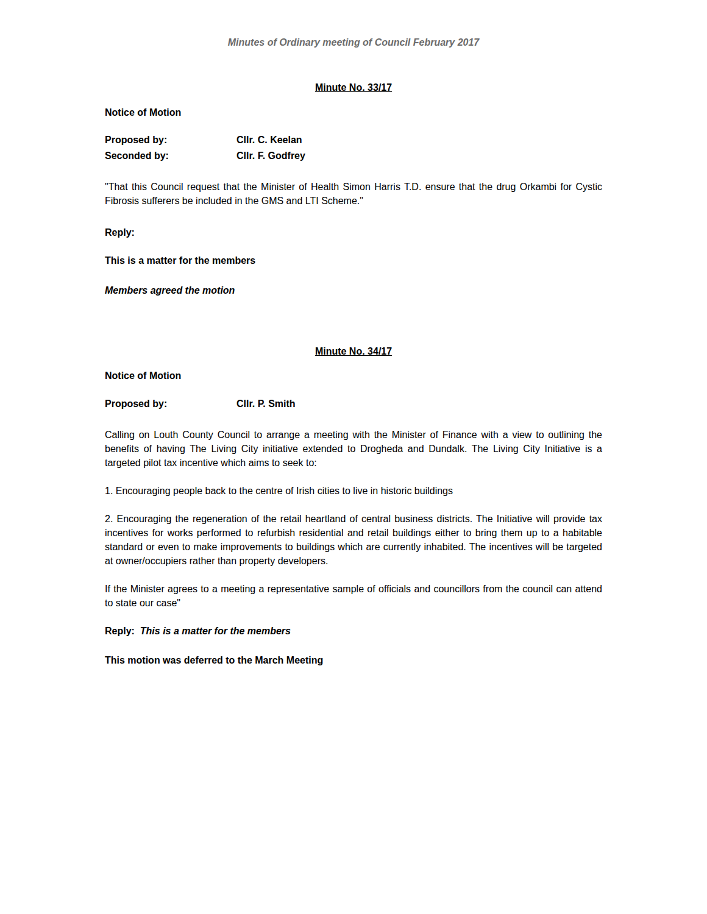Minutes of Ordinary meeting of Council February 2017
Minute No. 33/17
Notice of Motion
| Proposed by: | Cllr. C. Keelan |
| Seconded by: | Cllr. F. Godfrey |
"That this Council request that the Minister of Health Simon Harris T.D. ensure that the drug Orkambi for Cystic Fibrosis sufferers be included in the GMS and LTI Scheme."
Reply:
This is a matter for the members
Members agreed the motion
Minute No. 34/17
Notice of Motion
| Proposed by: | Cllr. P. Smith |
Calling on Louth County Council to arrange a meeting with the Minister of Finance with a view to outlining the benefits of having The Living City initiative extended to Drogheda and Dundalk. The Living City Initiative is a targeted pilot tax incentive which aims to seek to:
1. Encouraging people back to the centre of Irish cities to live in historic buildings
2. Encouraging the regeneration of the retail heartland of central business districts. The Initiative will provide tax incentives for works performed to refurbish residential and retail buildings either to bring them up to a habitable standard or even to make improvements to buildings which are currently inhabited. The incentives will be targeted at owner/occupiers rather than property developers.
If the Minister agrees to a meeting a representative sample of officials and councillors from the council can attend to state our case"
Reply: This is a matter for the members
This motion was deferred to the March Meeting